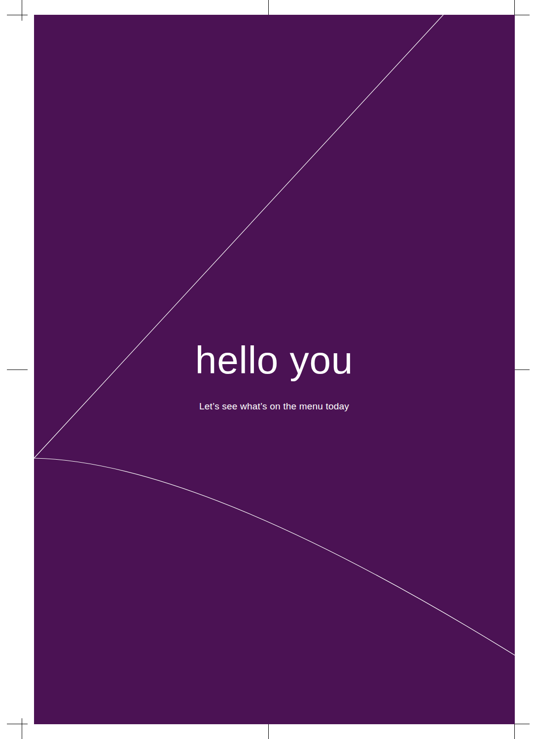hello you
Let’s see what’s on the menu today